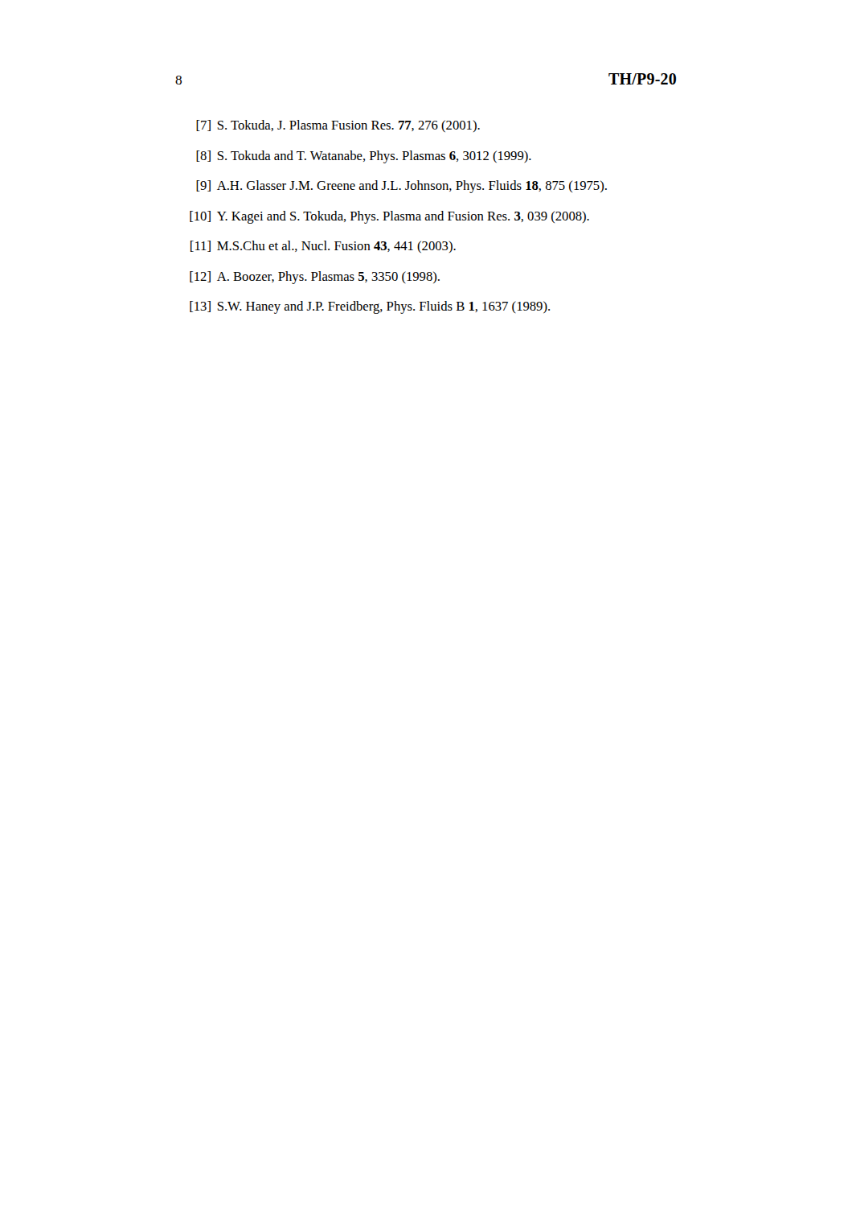8 TH/P9-20
[7] S. Tokuda, J. Plasma Fusion Res. 77, 276 (2001).
[8] S. Tokuda and T. Watanabe, Phys. Plasmas 6, 3012 (1999).
[9] A.H. Glasser J.M. Greene and J.L. Johnson, Phys. Fluids 18, 875 (1975).
[10] Y. Kagei and S. Tokuda, Phys. Plasma and Fusion Res. 3, 039 (2008).
[11] M.S.Chu et al., Nucl. Fusion 43, 441 (2003).
[12] A. Boozer, Phys. Plasmas 5, 3350 (1998).
[13] S.W. Haney and J.P. Freidberg, Phys. Fluids B 1, 1637 (1989).